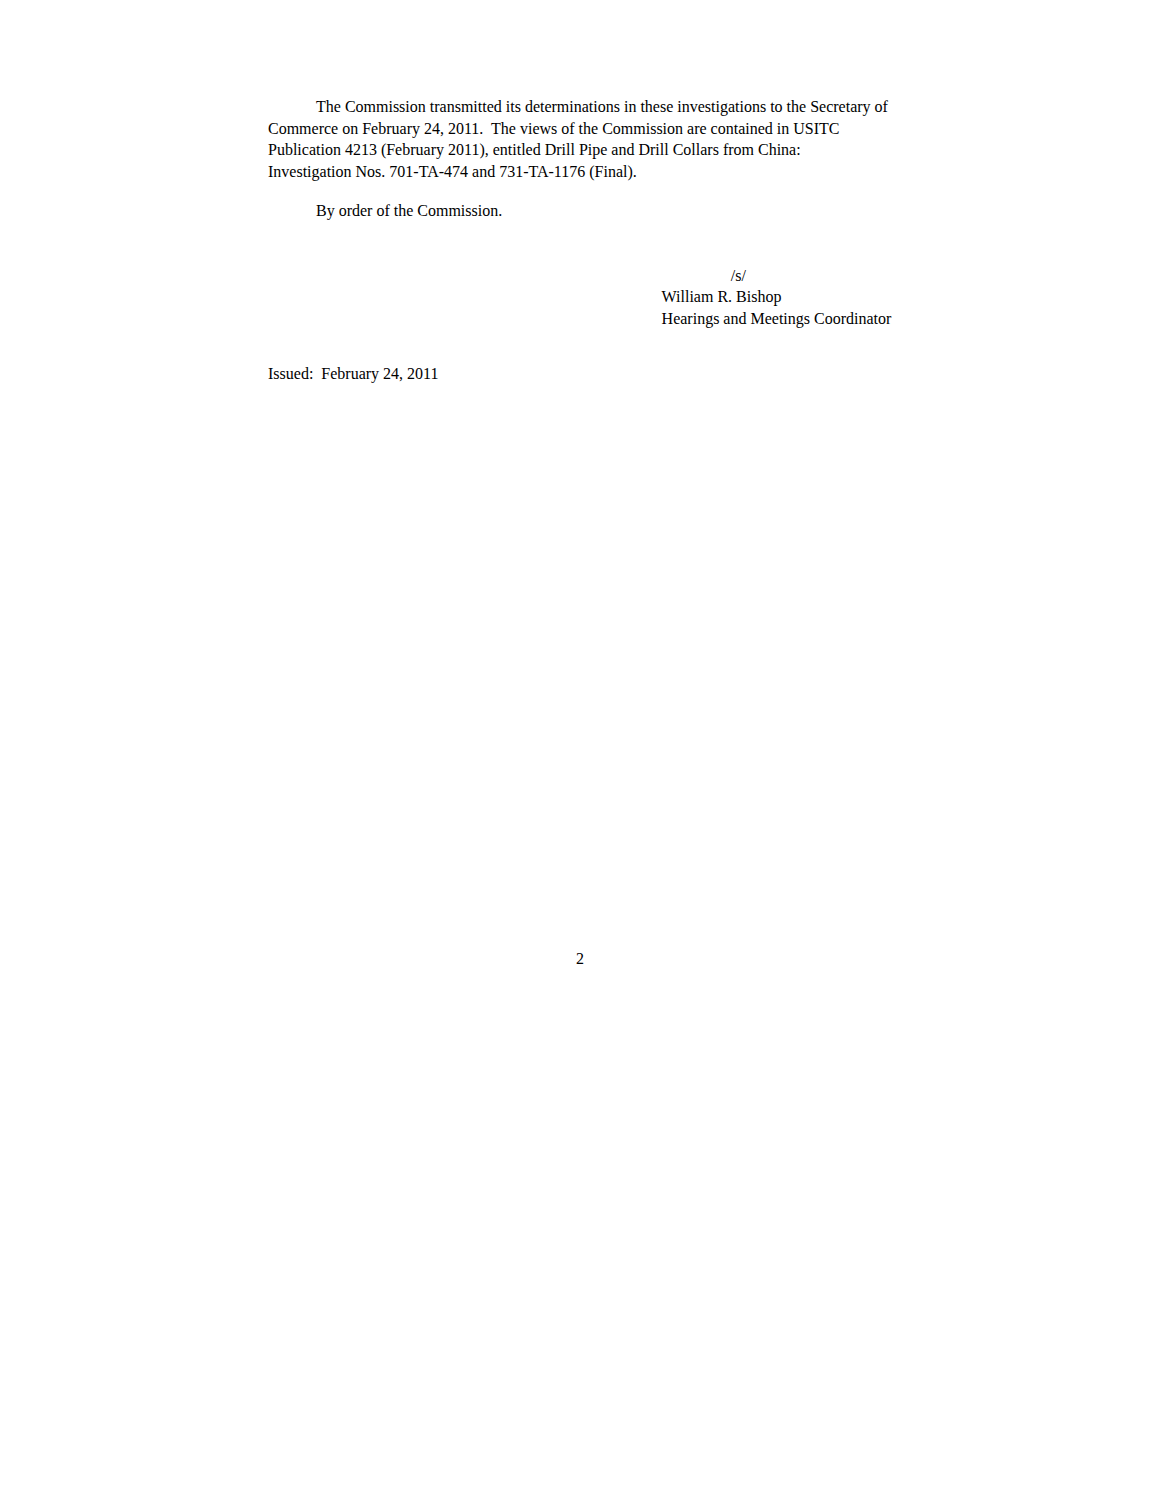The Commission transmitted its determinations in these investigations to the Secretary of Commerce on February 24, 2011. The views of the Commission are contained in USITC Publication 4213 (February 2011), entitled Drill Pipe and Drill Collars from China: Investigation Nos. 701-TA-474 and 731-TA-1176 (Final).
By order of the Commission.
/s/
William R. Bishop
Hearings and Meetings Coordinator
Issued: February 24, 2011
2